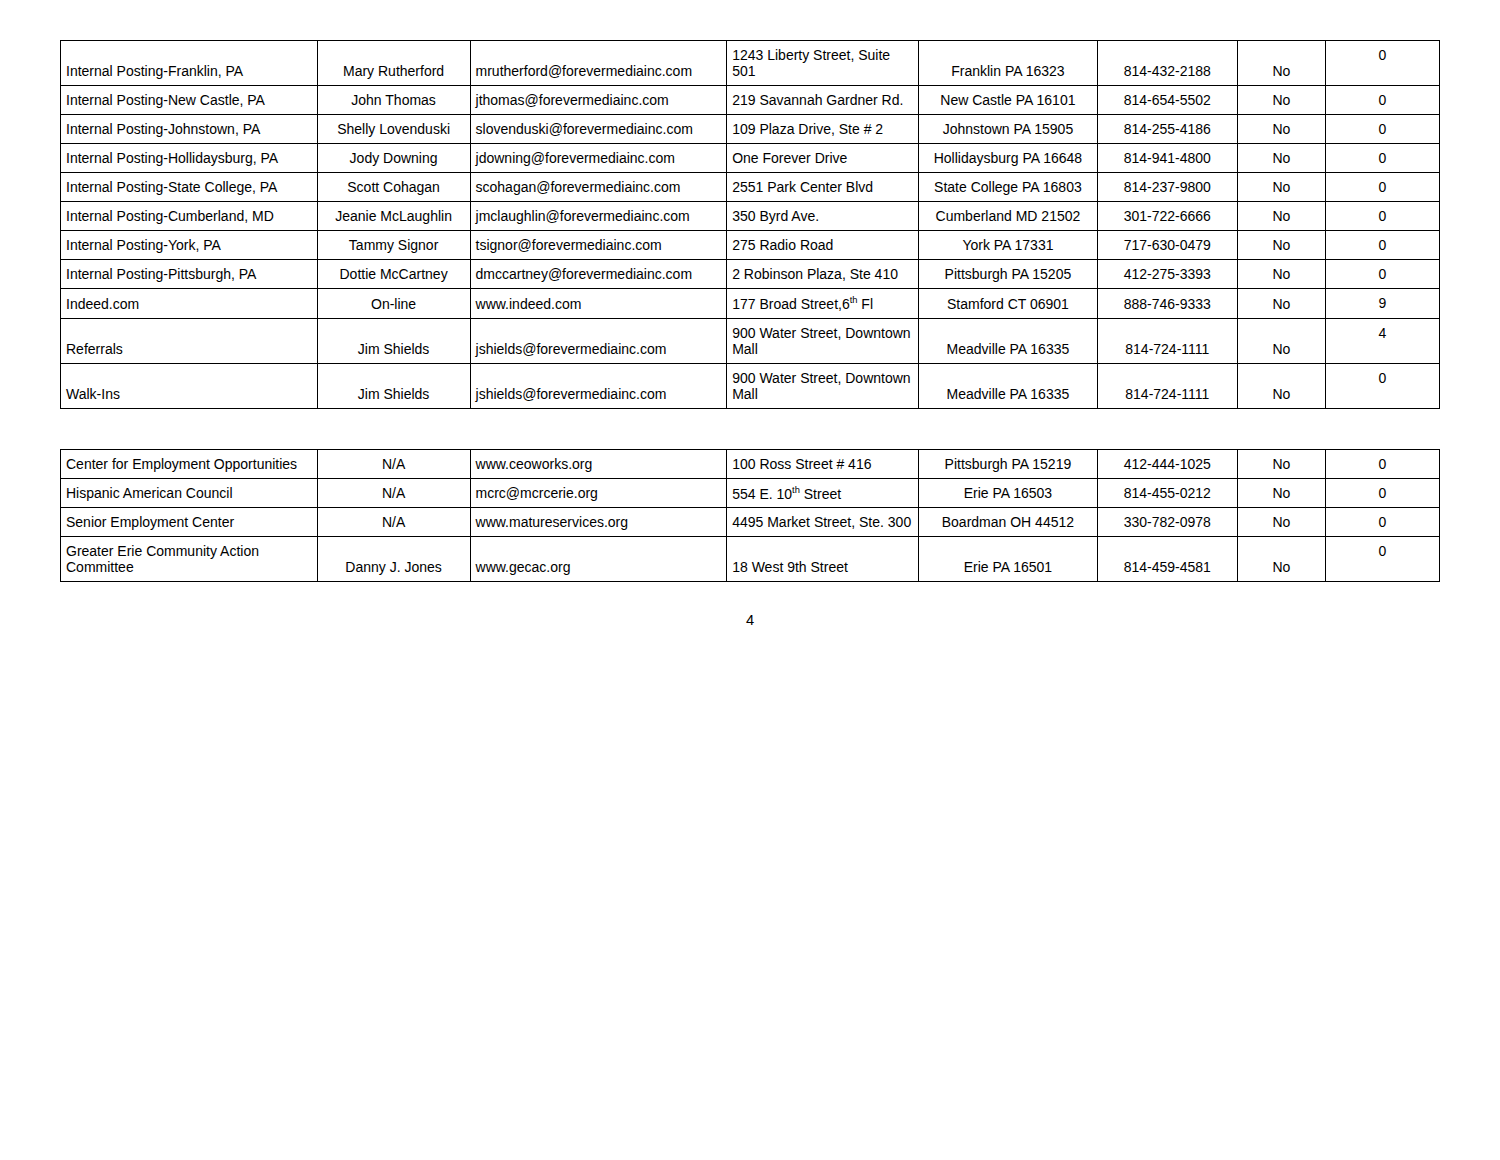| Internal Posting-Franklin, PA | Mary Rutherford | mrutherford@forevermediainc.com | 1243 Liberty Street, Suite 501 | Franklin PA 16323 | 814-432-2188 | No | 0 |
| Internal Posting-New Castle, PA | John Thomas | jthomas@forevermediainc.com | 219 Savannah Gardner Rd. | New Castle PA 16101 | 814-654-5502 | No | 0 |
| Internal Posting-Johnstown, PA | Shelly Lovenduski | slovenduski@forevermediainc.com | 109 Plaza Drive, Ste # 2 | Johnstown PA 15905 | 814-255-4186 | No | 0 |
| Internal Posting-Hollidaysburg, PA | Jody Downing | jdowning@forevermediainc.com | One Forever Drive | Hollidaysburg PA 16648 | 814-941-4800 | No | 0 |
| Internal Posting-State College, PA | Scott Cohagan | scohagan@forevermediainc.com | 2551 Park Center Blvd | State College PA 16803 | 814-237-9800 | No | 0 |
| Internal Posting-Cumberland, MD | Jeanie McLaughlin | jmclaughlin@forevermediainc.com | 350 Byrd Ave. | Cumberland MD 21502 | 301-722-6666 | No | 0 |
| Internal Posting-York, PA | Tammy Signor | tsignor@forevermediainc.com | 275 Radio Road | York PA 17331 | 717-630-0479 | No | 0 |
| Internal Posting-Pittsburgh, PA | Dottie McCartney | dmccartney@forevermediainc.com | 2 Robinson Plaza, Ste 410 | Pittsburgh PA 15205 | 412-275-3393 | No | 0 |
| Indeed.com | On-line | www.indeed.com | 177 Broad Street,6 th Fl | Stamford CT 06901 | 888-746-9333 | No | 9 |
| Referrals | Jim Shields | jshields@forevermediainc.com | 900 Water Street, Downtown Mall | Meadville PA 16335 | 814-724-1111 | No | 4 |
| Walk-Ins | Jim Shields | jshields@forevermediainc.com | 900 Water Street, Downtown Mall | Meadville PA 16335 | 814-724-1111 | No | 0 |
| Center for Employment Opportunities | N/A | www.ceoworks.org | 100 Ross Street # 416 | Pittsburgh PA 15219 | 412-444-1025 | No | 0 |
| Hispanic American Council | N/A | mcrc@mcrcerie.org | 554 E. 10 th Street | Erie PA 16503 | 814-455-0212 | No | 0 |
| Senior Employment Center | N/A | www.matureservices.org | 4495 Market Street, Ste. 300 | Boardman OH 44512 | 330-782-0978 | No | 0 |
| Greater Erie Community Action Committee | Danny J. Jones | www.gecac.org | 18 West 9th Street | Erie PA 16501 | 814-459-4581 | No | 0 |
4